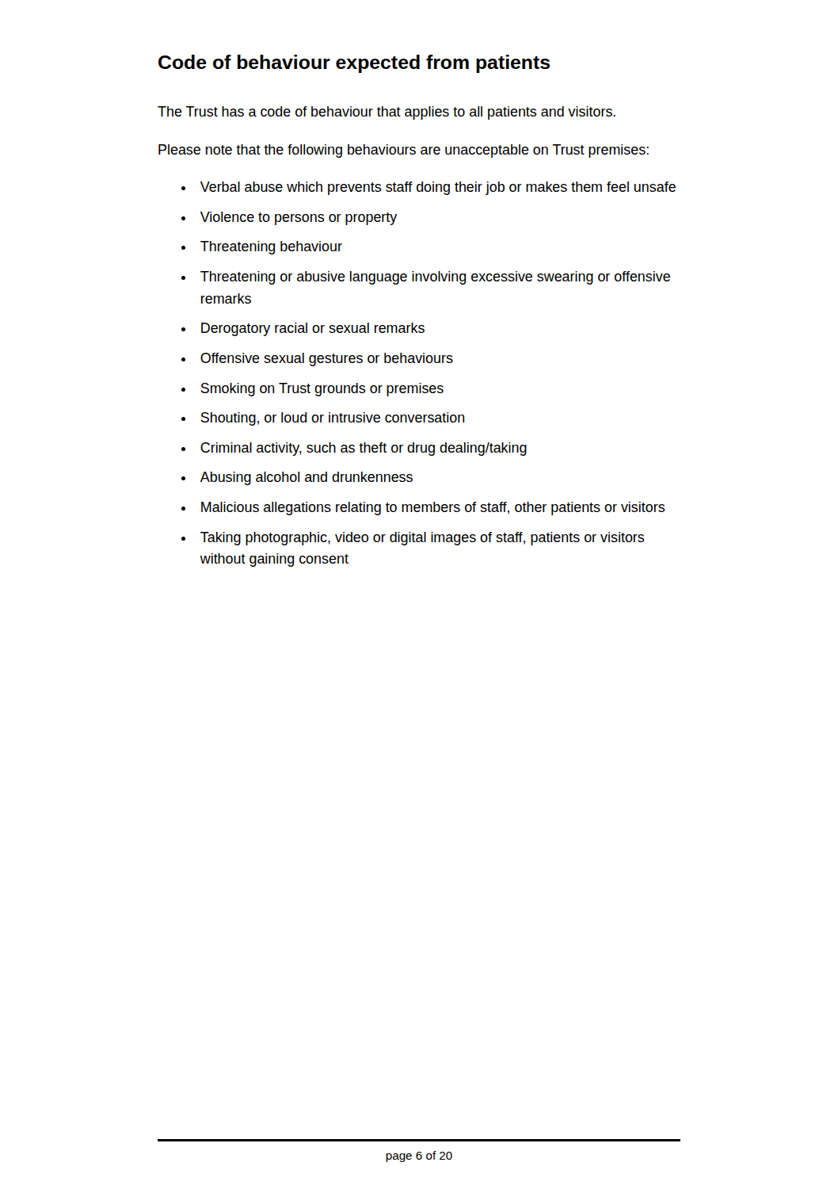Code of behaviour expected from patients
The Trust has a code of behaviour that applies to all patients and visitors.
Please note that the following behaviours are unacceptable on Trust premises:
Verbal abuse which prevents staff doing their job or makes them feel unsafe
Violence to persons or property
Threatening behaviour
Threatening or abusive language involving excessive swearing or offensive remarks
Derogatory racial or sexual remarks
Offensive sexual gestures or behaviours
Smoking on Trust grounds or premises
Shouting, or loud or intrusive conversation
Criminal activity, such as theft or drug dealing/taking
Abusing alcohol and drunkenness
Malicious allegations relating to members of staff, other patients or visitors
Taking photographic, video or digital images of staff, patients or visitors without gaining consent
page 6 of 20